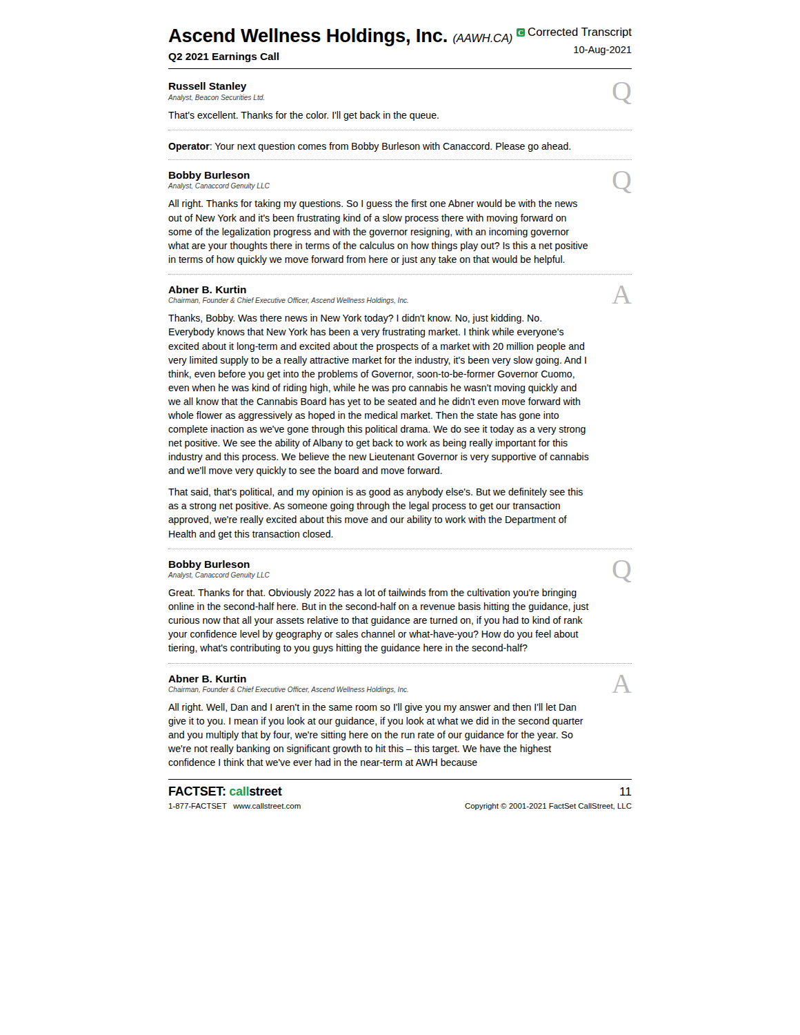Ascend Wellness Holdings, Inc. (AAWH.CA)
Q2 2021 Earnings Call
CCorrected Transcript
10-Aug-2021
Q
Russell Stanley
Analyst, Beacon Securities Ltd.
That's excellent. Thanks for the color. I'll get back in the queue.
Operator: Your next question comes from Bobby Burleson with Canaccord. Please go ahead.
Q
Bobby Burleson
Analyst, Canaccord Genuity LLC
All right. Thanks for taking my questions. So I guess the first one Abner would be with the news out of New York and it's been frustrating kind of a slow process there with moving forward on some of the legalization progress and with the governor resigning, with an incoming governor what are your thoughts there in terms of the calculus on how things play out? Is this a net positive in terms of how quickly we move forward from here or just any take on that would be helpful.
A
Abner B. Kurtin
Chairman, Founder & Chief Executive Officer, Ascend Wellness Holdings, Inc.
Thanks, Bobby. Was there news in New York today? I didn't know. No, just kidding. No. Everybody knows that New York has been a very frustrating market. I think while everyone's excited about it long-term and excited about the prospects of a market with 20 million people and very limited supply to be a really attractive market for the industry, it's been very slow going. And I think, even before you get into the problems of Governor, soon-to-be-former Governor Cuomo, even when he was kind of riding high, while he was pro cannabis he wasn't moving quickly and we all know that the Cannabis Board has yet to be seated and he didn't even move forward with whole flower as aggressively as hoped in the medical market. Then the state has gone into complete inaction as we've gone through this political drama. We do see it today as a very strong net positive. We see the ability of Albany to get back to work as being really important for this industry and this process. We believe the new Lieutenant Governor is very supportive of cannabis and we'll move very quickly to see the board and move forward.
That said, that's political, and my opinion is as good as anybody else's. But we definitely see this as a strong net positive. As someone going through the legal process to get our transaction approved, we're really excited about this move and our ability to work with the Department of Health and get this transaction closed.
Q
Bobby Burleson
Analyst, Canaccord Genuity LLC
Great. Thanks for that. Obviously 2022 has a lot of tailwinds from the cultivation you're bringing online in the second-half here. But in the second-half on a revenue basis hitting the guidance, just curious now that all your assets relative to that guidance are turned on, if you had to kind of rank your confidence level by geography or sales channel or what-have-you? How do you feel about tiering, what's contributing to you guys hitting the guidance here in the second-half?
A
Abner B. Kurtin
Chairman, Founder & Chief Executive Officer, Ascend Wellness Holdings, Inc.
All right. Well, Dan and I aren't in the same room so I'll give you my answer and then I'll let Dan give it to you. I mean if you look at our guidance, if you look at what we did in the second quarter and you multiply that by four, we're sitting here on the run rate of our guidance for the year. So we're not really banking on significant growth to hit this – this target. We have the highest confidence I think that we've ever had in the near-term at AWH because
FACTSET: call street
1-877-FACTSET www.callstreet.com
11
Copyright © 2001-2021 FactSet CallStreet, LLC